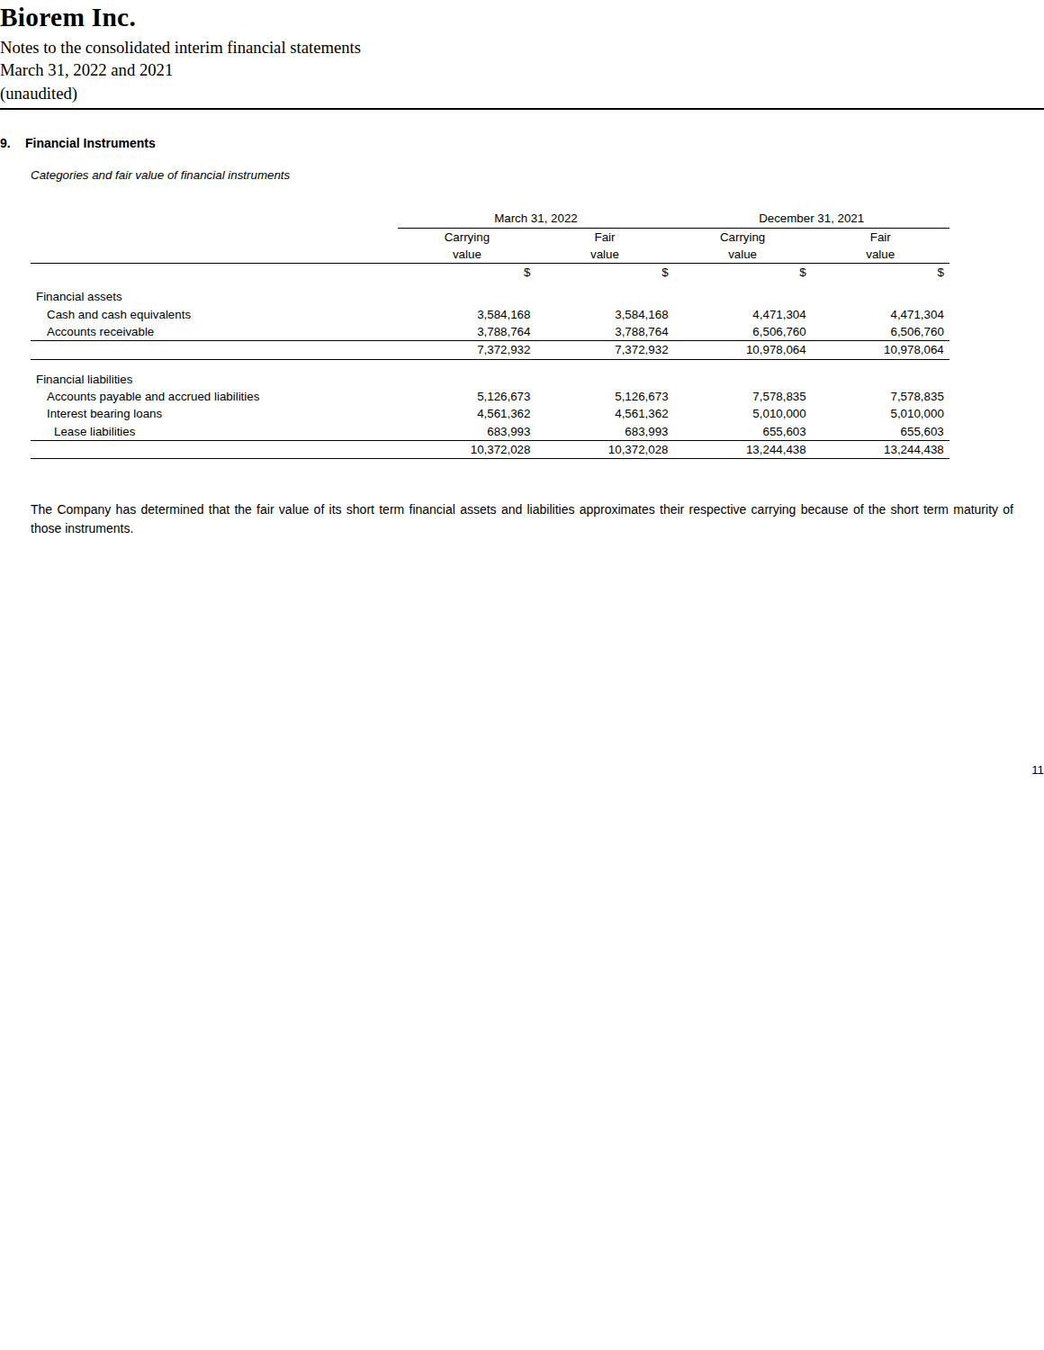Biorem Inc.
Notes to the consolidated interim financial statements
March 31, 2022 and 2021
(unaudited)
9. Financial Instruments
Categories and fair value of financial instruments
| | March 31, 2022 | December 31, 2021 |
| | Carrying | Fair | Carrying | Fair |
| | value | value | value | value |
| | $ | $ | $ | $ |
| Financial assets | | | | |
| Cash and cash equivalents | 3,584,168 | 3,584,168 | 4,471,304 | 4,471,304 |
| Accounts receivable | 3,788,764 | 3,788,764 | 6,506,760 | 6,506,760 |
| | 7,372,932 | 7,372,932 | 10,978,064 | 10,978,064 |
| Financial liabilities | | | | |
| Accounts payable and accrued liabilities | 5,126,673 | 5,126,673 | 7,578,835 | 7,578,835 |
| Interest bearing loans | 4,561,362 | 4,561,362 | 5,010,000 | 5,010,000 |
| Lease liabilities | 683,993 | 683,993 | 655,603 | 655,603 |
| | 10,372,028 | 10,372,028 | 13,244,438 | 13,244,438 |
The Company has determined that the fair value of its short term financial assets and liabilities approximates their respective carrying because of the short term maturity of those instruments.
11